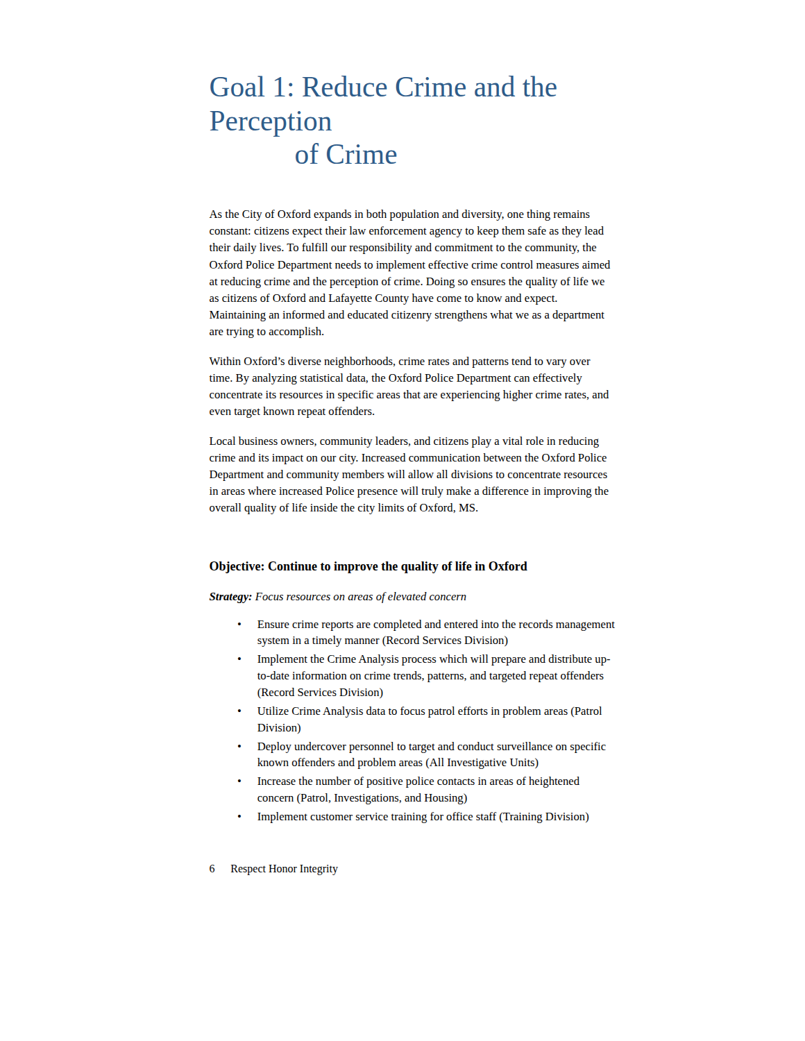Goal 1: Reduce Crime and the Perceptionof Crime
As the City of Oxford expands in both population and diversity, one thing remains constant: citizens expect their law enforcement agency to keep them safe as they lead their daily lives. To fulfill our responsibility and commitment to the community, the Oxford Police Department needs to implement effective crime control measures aimed at reducing crime and the perception of crime. Doing so ensures the quality of life we as citizens of Oxford and Lafayette County have come to know and expect. Maintaining an informed and educated citizenry strengthens what we as a department are trying to accomplish.
Within Oxford’s diverse neighborhoods, crime rates and patterns tend to vary over time. By analyzing statistical data, the Oxford Police Department can effectively concentrate its resources in specific areas that are experiencing higher crime rates, and even target known repeat offenders.
Local business owners, community leaders, and citizens play a vital role in reducing crime and its impact on our city. Increased communication between the Oxford Police Department and community members will allow all divisions to concentrate resources in areas where increased Police presence will truly make a difference in improving the overall quality of life inside the city limits of Oxford, MS.
Objective: Continue to improve the quality of life in Oxford
Strategy: Focus resources on areas of elevated concern
Ensure crime reports are completed and entered into the records management system in a timely manner (Record Services Division)
Implement the Crime Analysis process which will prepare and distribute up-to-date information on crime trends, patterns, and targeted repeat offenders (Record Services Division)
Utilize Crime Analysis data to focus patrol efforts in problem areas (Patrol Division)
Deploy undercover personnel to target and conduct surveillance on specific known offenders and problem areas (All Investigative Units)
Increase the number of positive police contacts in areas of heightened concern (Patrol, Investigations, and Housing)
Implement customer service training for office staff (Training Division)
6 Respect Honor Integrity